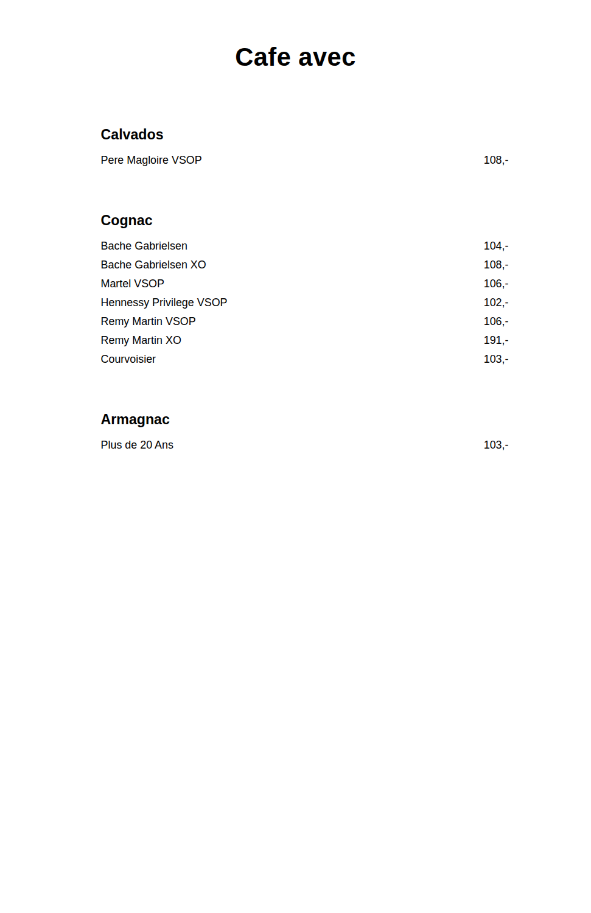Cafe avec
Calvados
Pere Magloire VSOP 108,-
Cognac
Bache Gabrielsen 104,-
Bache Gabrielsen XO 108,-
Martel VSOP 106,-
Hennessy Privilege VSOP 102,-
Remy Martin VSOP 106,-
Remy Martin XO 191,-
Courvoisier 103,-
Armagnac
Plus de 20 Ans 103,-